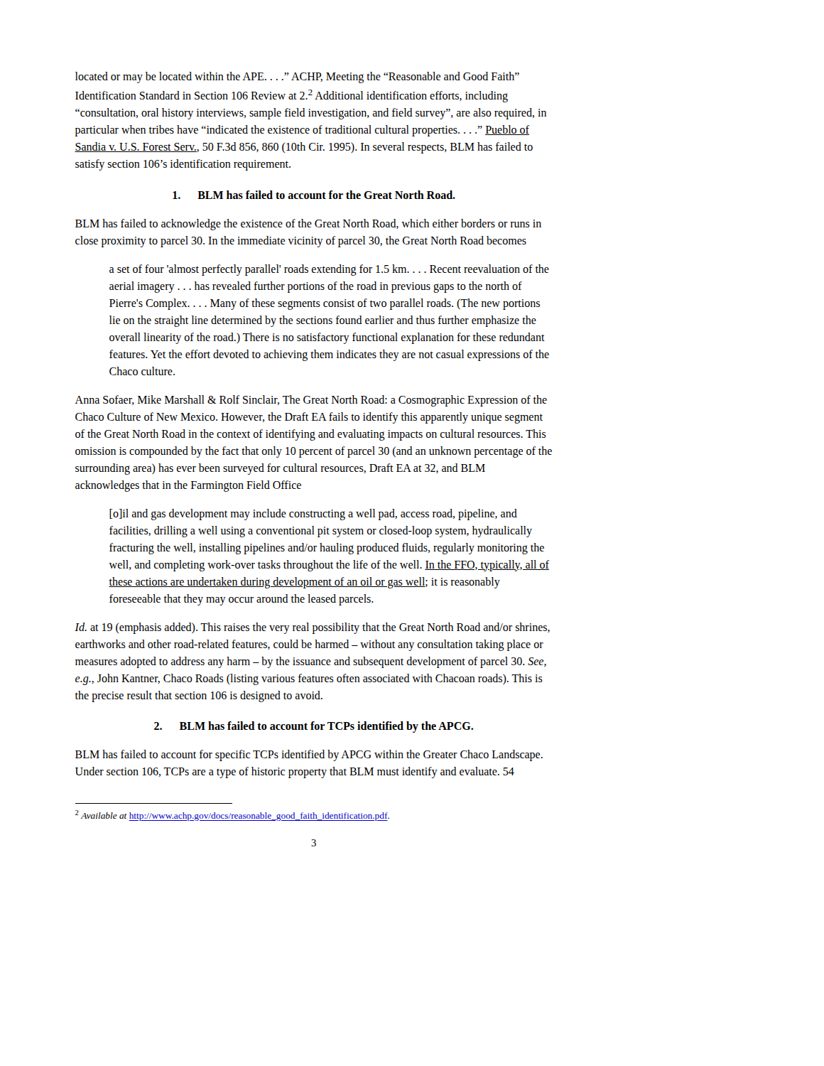located or may be located within the APE. . . .” ACHP, Meeting the “Reasonable and Good Faith” Identification Standard in Section 106 Review at 2.2 Additional identification efforts, including “consultation, oral history interviews, sample field investigation, and field survey”, are also required, in particular when tribes have “indicated the existence of traditional cultural properties. . . .” Pueblo of Sandia v. U.S. Forest Serv., 50 F.3d 856, 860 (10th Cir. 1995). In several respects, BLM has failed to satisfy section 106’s identification requirement.
1. BLM has failed to account for the Great North Road.
BLM has failed to acknowledge the existence of the Great North Road, which either borders or runs in close proximity to parcel 30. In the immediate vicinity of parcel 30, the Great North Road becomes
a set of four 'almost perfectly parallel' roads extending for 1.5 km. . . . Recent reevaluation of the aerial imagery . . . has revealed further portions of the road in previous gaps to the north of Pierre's Complex. . . . Many of these segments consist of two parallel roads. (The new portions lie on the straight line determined by the sections found earlier and thus further emphasize the overall linearity of the road.) There is no satisfactory functional explanation for these redundant features. Yet the effort devoted to achieving them indicates they are not casual expressions of the Chaco culture.
Anna Sofaer, Mike Marshall & Rolf Sinclair, The Great North Road: a Cosmographic Expression of the Chaco Culture of New Mexico. However, the Draft EA fails to identify this apparently unique segment of the Great North Road in the context of identifying and evaluating impacts on cultural resources. This omission is compounded by the fact that only 10 percent of parcel 30 (and an unknown percentage of the surrounding area) has ever been surveyed for cultural resources, Draft EA at 32, and BLM acknowledges that in the Farmington Field Office
[o]il and gas development may include constructing a well pad, access road, pipeline, and facilities, drilling a well using a conventional pit system or closed-loop system, hydraulically fracturing the well, installing pipelines and/or hauling produced fluids, regularly monitoring the well, and completing work-over tasks throughout the life of the well. In the FFO, typically, all of these actions are undertaken during development of an oil or gas well; it is reasonably foreseeable that they may occur around the leased parcels.
Id. at 19 (emphasis added). This raises the very real possibility that the Great North Road and/or shrines, earthworks and other road-related features, could be harmed – without any consultation taking place or measures adopted to address any harm – by the issuance and subsequent development of parcel 30. See, e.g., John Kantner, Chaco Roads (listing various features often associated with Chacoan roads). This is the precise result that section 106 is designed to avoid.
2. BLM has failed to account for TCPs identified by the APCG.
BLM has failed to account for specific TCPs identified by APCG within the Greater Chaco Landscape. Under section 106, TCPs are a type of historic property that BLM must identify and evaluate. 54
2 Available at http://www.achp.gov/docs/reasonable_good_faith_identification.pdf.
3